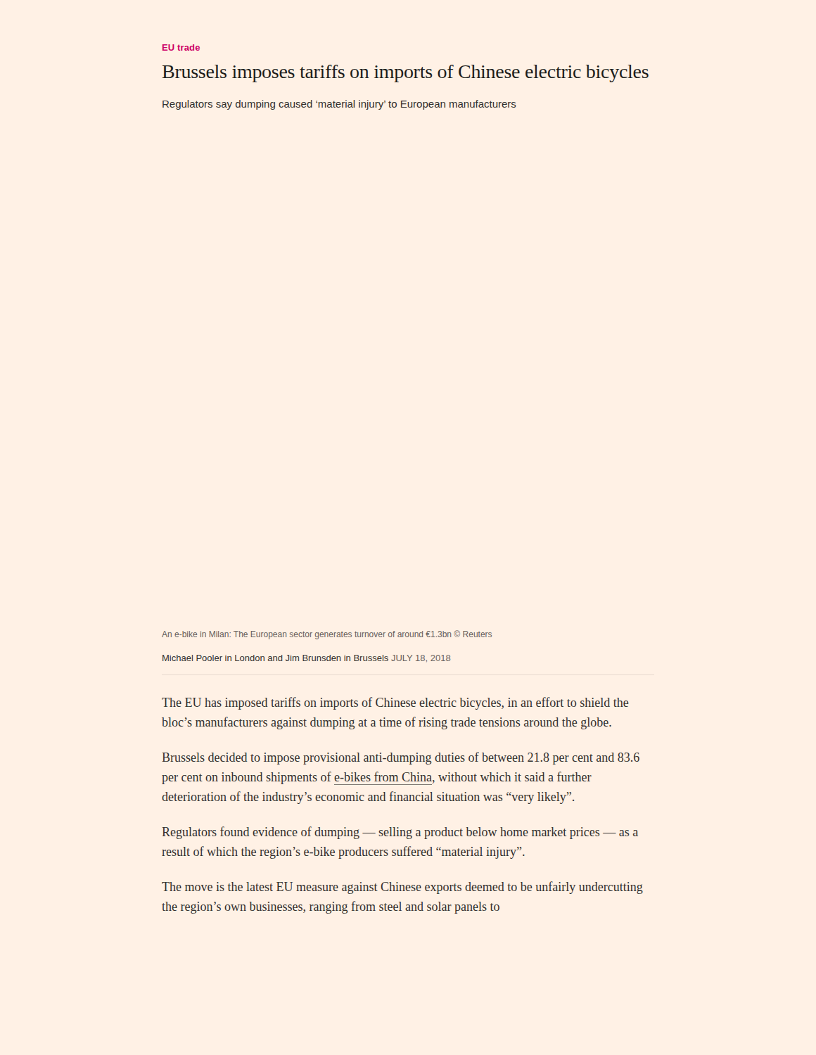EU trade
Brussels imposes tariffs on imports of Chinese electric bicycles
Regulators say dumping caused ‘material injury’ to European manufacturers
An e-bike in Milan: The European sector generates turnover of around €1.3bn © Reuters
Michael Pooler in London and Jim Brunsden in Brussels JULY 18, 2018
The EU has imposed tariffs on imports of Chinese electric bicycles, in an effort to shield the bloc’s manufacturers against dumping at a time of rising trade tensions around the globe.
Brussels decided to impose provisional anti-dumping duties of between 21.8 per cent and 83.6 per cent on inbound shipments of e-bikes from China, without which it said a further deterioration of the industry’s economic and financial situation was “very likely”.
Regulators found evidence of dumping — selling a product below home market prices — as a result of which the region’s e-bike producers suffered “material injury”.
The move is the latest EU measure against Chinese exports deemed to be unfairly undercutting the region’s own businesses, ranging from steel and solar panels to